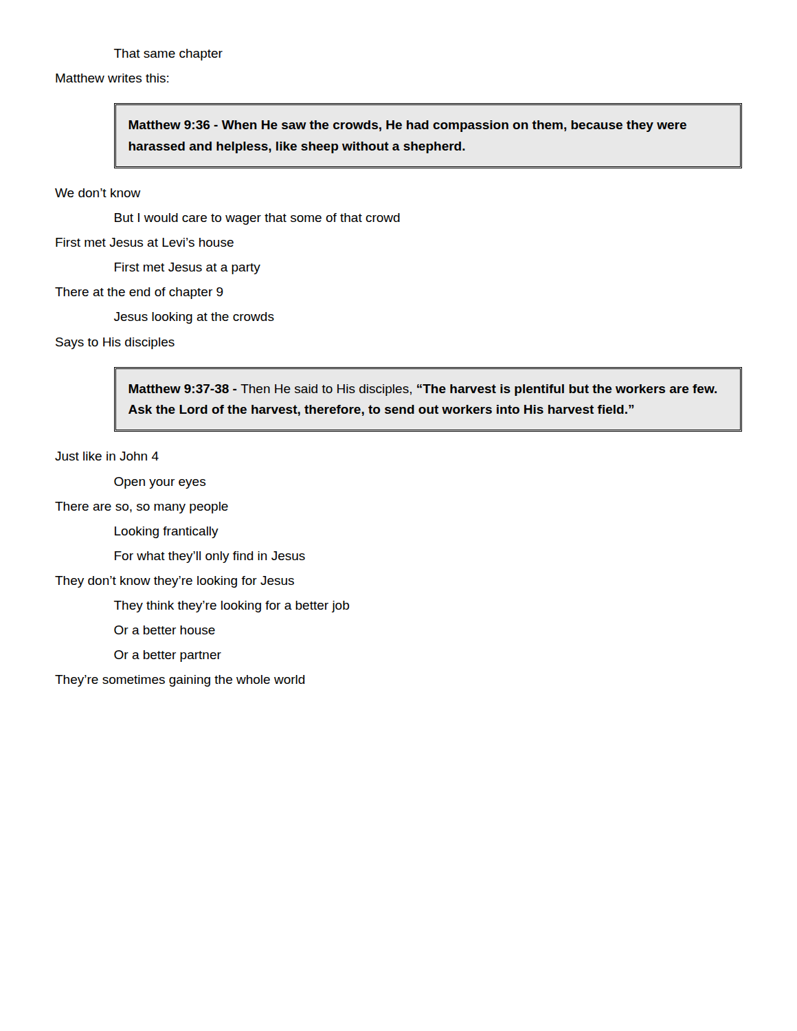That same chapter
Matthew writes this:
Matthew 9:36 - When He saw the crowds, He had compassion on them, because they were harassed and helpless, like sheep without a shepherd.
We don’t know
But I would care to wager that some of that crowd
First met Jesus at Levi’s house
First met Jesus at a party
There at the end of chapter 9
Jesus looking at the crowds
Says to His disciples
Matthew 9:37-38 - Then He said to His disciples, “The harvest is plentiful but the workers are few. Ask the Lord of the harvest, therefore, to send out workers into His harvest field.”
Just like in John 4
Open your eyes
There are so, so many people
Looking frantically
For what they’ll only find in Jesus
They don’t know they’re looking for Jesus
They think they’re looking for a better job
Or a better house
Or a better partner
They’re sometimes gaining the whole world